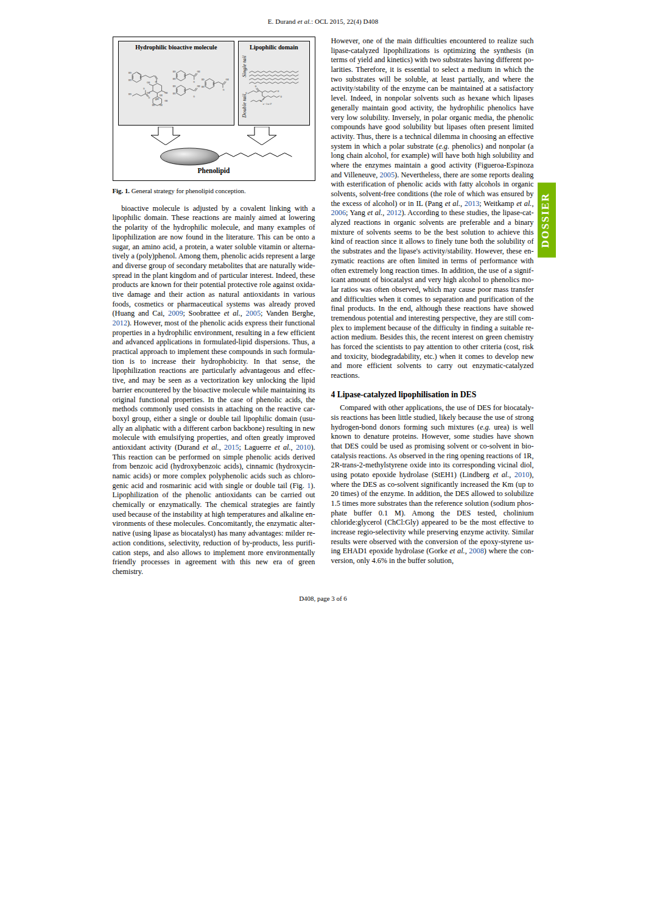E. Durand et al.: OCL 2015, 22(4) D408
DOSSIER
Hydrophilic bioactive molecule
HO HO HO HO HO HO HO HO OH OH OH O O O O O OH OH OH OH HO O O OH OH OH HO
Lipophilic domain
Single tail
Double tail
O O O O O n = 1 to 17
Phenolipid
Fig. 1. General strategy for phenolipid conception.
bioactive molecule is adjusted by a covalent linking with a lipophilic domain. These reactions are mainly aimed at lowering the polarity of the hydrophilic molecule, and many examples of lipophilization are now found in the literature. This can be onto a sugar, an amino acid, a protein, a water soluble vitamin or alternatively a (poly)phenol. Among them, phenolic acids represent a large and diverse group of secondary metabolites that are naturally widespread in the plant kingdom and of particular interest. Indeed, these products are known for their potential protective role against oxidative damage and their action as natural antioxidants in various foods, cosmetics or pharmaceutical systems was already proved (Huang and Cai, 2009; Soobrattee et al., 2005; Vanden Berghe, 2012). However, most of the phenolic acids express their functional properties in a hydrophilic environment, resulting in a few efficient and advanced applications in formulated-lipid dispersions. Thus, a practical approach to implement these compounds in such formulation is to increase their hydrophobicity. In that sense, the lipophilization reactions are particularly advantageous and effective, and may be seen as a vectorization key unlocking the lipid barrier encountered by the bioactive molecule while maintaining its original functional properties. In the case of phenolic acids, the methods commonly used consists in attaching on the reactive carboxyl group, either a single or double tail lipophilic domain (usually an aliphatic with a different carbon backbone) resulting in new molecule with emulsifying properties, and often greatly improved antioxidant activity (Durand et al., 2015; Laguerre et al., 2010). This reaction can be performed on simple phenolic acids derived from benzoic acid (hydroxybenzoic acids), cinnamic (hydroxycinnamic acids) or more complex polyphenolic acids such as chlorogenic acid and rosmarinic acid with single or double tail (Fig. 1). Lipophilization of the phenolic antioxidants can be carried out chemically or enzymatically. The chemical strategies are faintly used because of the instability at high temperatures and alkaline environments of these molecules. Concomitantly, the enzymatic alternative (using lipase as biocatalyst) has many advantages: milder reaction conditions, selectivity, reduction of by-products, less purification steps, and also allows to implement more environmentally friendly processes in agreement with this new era of green chemistry.
However, one of the main difficulties encountered to realize such lipase-catalyzed lipophilizations is optimizing the synthesis (in terms of yield and kinetics) with two substrates having different polarities. Therefore, it is essential to select a medium in which the two substrates will be soluble, at least partially, and where the activity/stability of the enzyme can be maintained at a satisfactory level. Indeed, in nonpolar solvents such as hexane which lipases generally maintain good activity, the hydrophilic phenolics have very low solubility. Inversely, in polar organic media, the phenolic compounds have good solubility but lipases often present limited activity. Thus, there is a technical dilemma in choosing an effective system in which a polar substrate (e.g. phenolics) and nonpolar (a long chain alcohol, for example) will have both high solubility and where the enzymes maintain a good activity (Figueroa-Espinoza and Villeneuve, 2005). Nevertheless, there are some reports dealing with esterification of phenolic acids with fatty alcohols in organic solvents, solvent-free conditions (the role of which was ensured by the excess of alcohol) or in IL (Pang et al., 2013; Weitkamp et al., 2006; Yang et al., 2012). According to these studies, the lipase-catalyzed reactions in organic solvents are preferable and a binary mixture of solvents seems to be the best solution to achieve this kind of reaction since it allows to finely tune both the solubility of the substrates and the lipase's activity/stability. However, these enzymatic reactions are often limited in terms of performance with often extremely long reaction times. In addition, the use of a significant amount of biocatalyst and very high alcohol to phenolics molar ratios was often observed, which may cause poor mass transfer and difficulties when it comes to separation and purification of the final products. In the end, although these reactions have showed tremendous potential and interesting perspective, they are still complex to implement because of the difficulty in finding a suitable reaction medium. Besides this, the recent interest on green chemistry has forced the scientists to pay attention to other criteria (cost, risk and toxicity, biodegradability, etc.) when it comes to develop new and more efficient solvents to carry out enzymatic-catalyzed reactions.
4 Lipase-catalyzed lipophilisation in DES
Compared with other applications, the use of DES for biocatalysis reactions has been little studied, likely because the use of strong hydrogen-bond donors forming such mixtures (e.g. urea) is well known to denature proteins. However, some studies have shown that DES could be used as promising solvent or co-solvent in biocatalysis reactions. As observed in the ring opening reactions of 1R, 2R-trans-2-methylstyrene oxide into its corresponding vicinal diol, using potato epoxide hydrolase (StEH1) (Lindberg et al., 2010), where the DES as co-solvent significantly increased the Km (up to 20 times) of the enzyme. In addition, the DES allowed to solubilize 1.5 times more substrates than the reference solution (sodium phosphate buffer 0.1 M). Among the DES tested, cholinium chloride:glycerol (ChCl:Gly) appeared to be the most effective to increase regio-selectivity while preserving enzyme activity. Similar results were observed with the conversion of the epoxy-styrene using EHAD1 epoxide hydrolase (Gorke et al., 2008) where the conversion, only 4.6% in the buffer solution,
D408, page 3 of 6